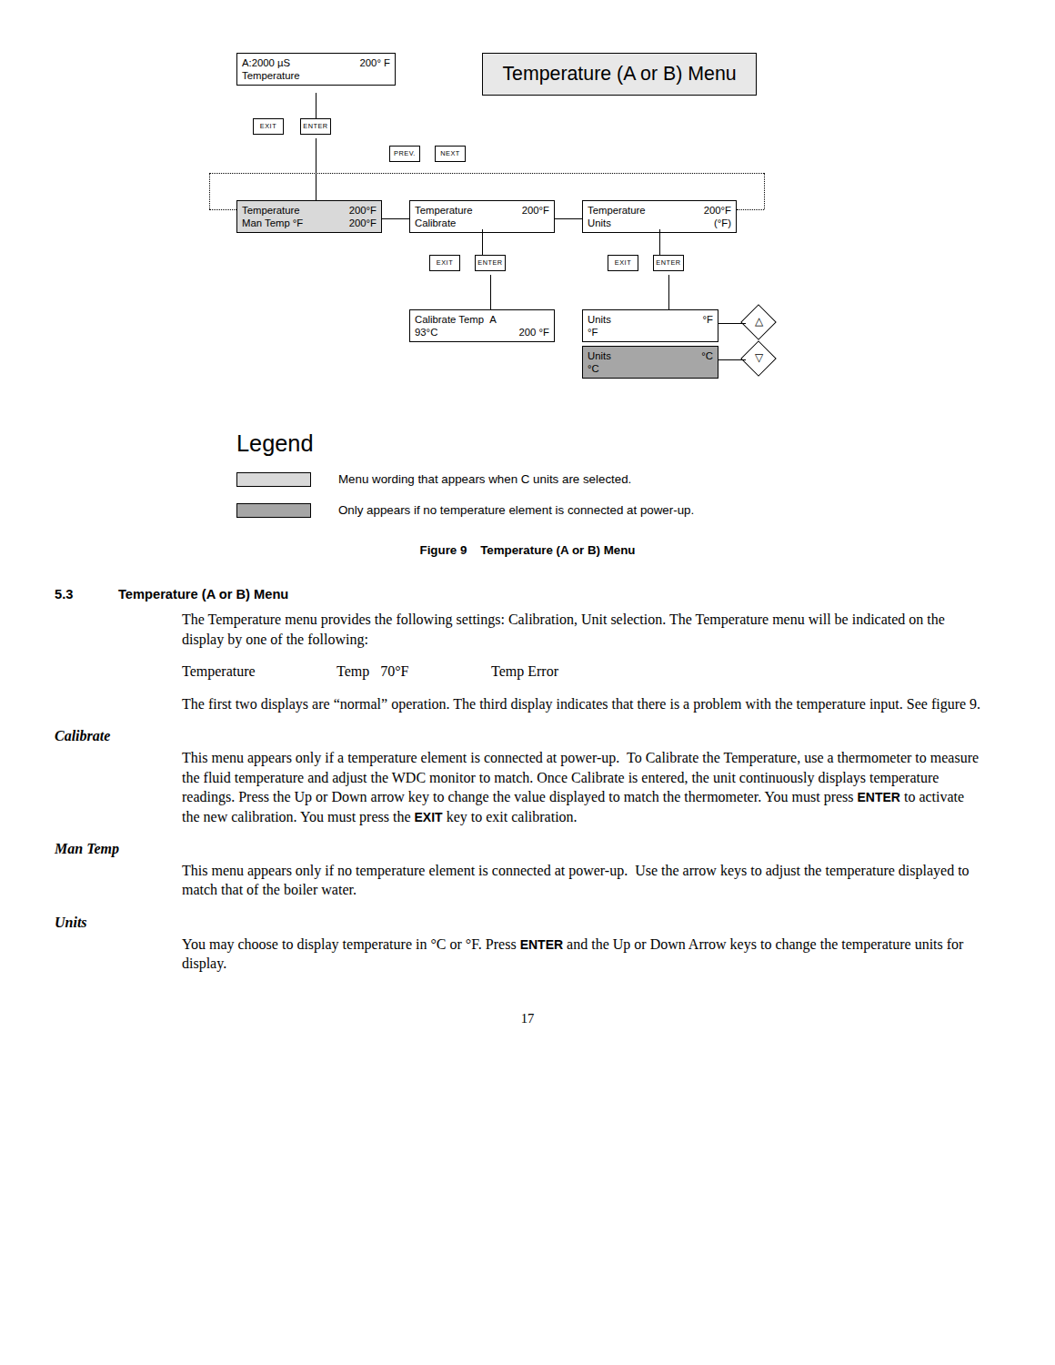Temperature (A or B) Menu
A:2000 µS 200° F
Temperature
EXIT
ENTER
PREV.
NEXT
Temperature 200°F
Man Temp °F 200°F
Temperature 200°F
Calibrate
Temperature 200°F
Units(°F)
EXIT
ENTER
EXIT
ENTER
Calibrate Temp A
93°C 200 °F
Units°F
°F
Units°C
°C
△
▽
Legend
Menu wording that appears when C units are selected.
Only appears if no temperature element is connected at power-up.
Figure 9 Temperature (A or B) Menu
5.3 Temperature (A or B) Menu
The Temperature menu provides the following settings: Calibration, Unit selection. The Temperature menu will be indicated on the display by one of the following:
Temperature Temp 70°F Temp Error
The first two displays are “normal” operation. The third display indicates that there is a problem with the temperature input. See figure 9.
Calibrate
This menu appears only if a temperature element is connected at power-up. To Calibrate the Temperature, use a thermometer to measure the fluid temperature and adjust the WDC monitor to match. Once Calibrate is entered, the unit continuously displays temperature readings. Press the Up or Down arrow key to change the value displayed to match the thermometer. You must press ENTER to activate the new calibration. You must press the EXIT key to exit calibration.
Man Temp
This menu appears only if no temperature element is connected at power-up. Use the arrow keys to adjust the temperature displayed to match that of the boiler water.
Units
You may choose to display temperature in °C or °F. Press ENTER and the Up or Down Arrow keys to change the temperature units for display.
17